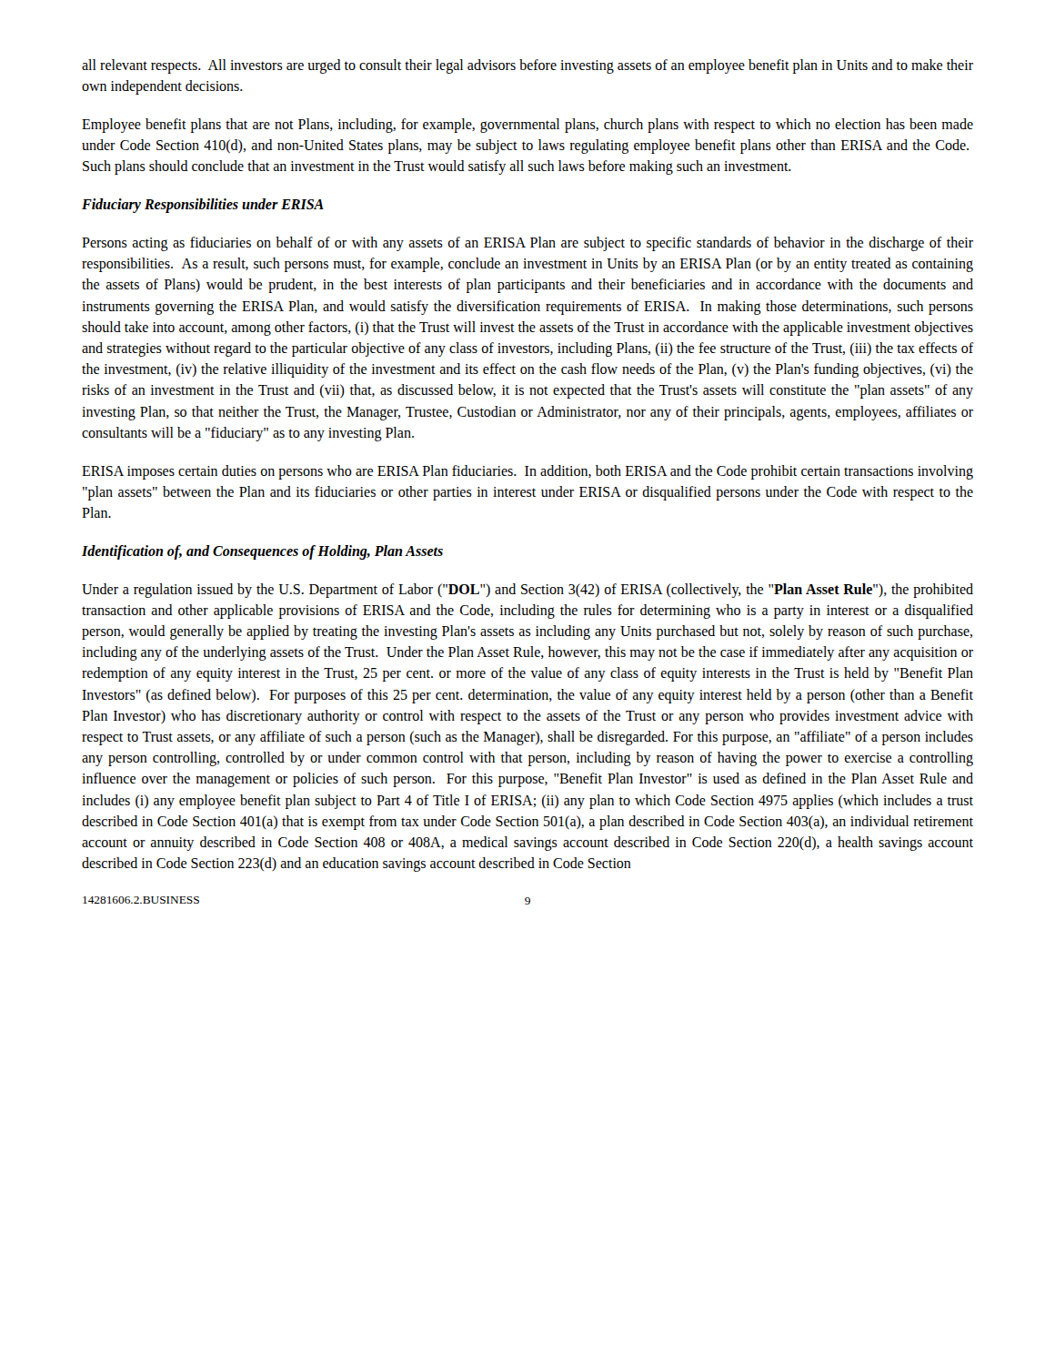all relevant respects. All investors are urged to consult their legal advisors before investing assets of an employee benefit plan in Units and to make their own independent decisions.
Employee benefit plans that are not Plans, including, for example, governmental plans, church plans with respect to which no election has been made under Code Section 410(d), and non-United States plans, may be subject to laws regulating employee benefit plans other than ERISA and the Code. Such plans should conclude that an investment in the Trust would satisfy all such laws before making such an investment.
Fiduciary Responsibilities under ERISA
Persons acting as fiduciaries on behalf of or with any assets of an ERISA Plan are subject to specific standards of behavior in the discharge of their responsibilities. As a result, such persons must, for example, conclude an investment in Units by an ERISA Plan (or by an entity treated as containing the assets of Plans) would be prudent, in the best interests of plan participants and their beneficiaries and in accordance with the documents and instruments governing the ERISA Plan, and would satisfy the diversification requirements of ERISA. In making those determinations, such persons should take into account, among other factors, (i) that the Trust will invest the assets of the Trust in accordance with the applicable investment objectives and strategies without regard to the particular objective of any class of investors, including Plans, (ii) the fee structure of the Trust, (iii) the tax effects of the investment, (iv) the relative illiquidity of the investment and its effect on the cash flow needs of the Plan, (v) the Plan's funding objectives, (vi) the risks of an investment in the Trust and (vii) that, as discussed below, it is not expected that the Trust's assets will constitute the "plan assets" of any investing Plan, so that neither the Trust, the Manager, Trustee, Custodian or Administrator, nor any of their principals, agents, employees, affiliates or consultants will be a "fiduciary" as to any investing Plan.
ERISA imposes certain duties on persons who are ERISA Plan fiduciaries. In addition, both ERISA and the Code prohibit certain transactions involving "plan assets" between the Plan and its fiduciaries or other parties in interest under ERISA or disqualified persons under the Code with respect to the Plan.
Identification of, and Consequences of Holding, Plan Assets
Under a regulation issued by the U.S. Department of Labor ("DOL") and Section 3(42) of ERISA (collectively, the "Plan Asset Rule"), the prohibited transaction and other applicable provisions of ERISA and the Code, including the rules for determining who is a party in interest or a disqualified person, would generally be applied by treating the investing Plan's assets as including any Units purchased but not, solely by reason of such purchase, including any of the underlying assets of the Trust. Under the Plan Asset Rule, however, this may not be the case if immediately after any acquisition or redemption of any equity interest in the Trust, 25 per cent. or more of the value of any class of equity interests in the Trust is held by "Benefit Plan Investors" (as defined below). For purposes of this 25 per cent. determination, the value of any equity interest held by a person (other than a Benefit Plan Investor) who has discretionary authority or control with respect to the assets of the Trust or any person who provides investment advice with respect to Trust assets, or any affiliate of such a person (such as the Manager), shall be disregarded. For this purpose, an "affiliate" of a person includes any person controlling, controlled by or under common control with that person, including by reason of having the power to exercise a controlling influence over the management or policies of such person. For this purpose, "Benefit Plan Investor" is used as defined in the Plan Asset Rule and includes (i) any employee benefit plan subject to Part 4 of Title I of ERISA; (ii) any plan to which Code Section 4975 applies (which includes a trust described in Code Section 401(a) that is exempt from tax under Code Section 501(a), a plan described in Code Section 403(a), an individual retirement account or annuity described in Code Section 408 or 408A, a medical savings account described in Code Section 220(d), a health savings account described in Code Section 223(d) and an education savings account described in Code Section
14281606.2.BUSINESS
9